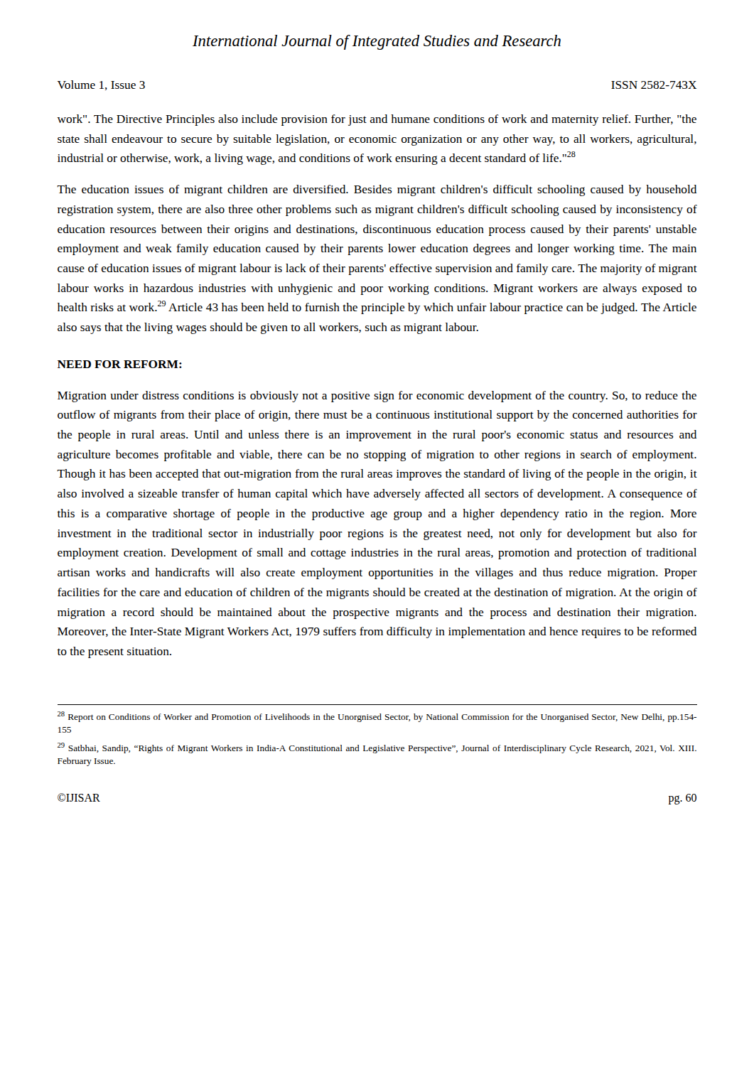International Journal of Integrated Studies and Research
Volume 1, Issue 3 ISSN 2582-743X
work". The Directive Principles also include provision for just and humane conditions of work and maternity relief. Further, "the state shall endeavour to secure by suitable legislation, or economic organization or any other way, to all workers, agricultural, industrial or otherwise, work, a living wage, and conditions of work ensuring a decent standard of life."28
The education issues of migrant children are diversified. Besides migrant children's difficult schooling caused by household registration system, there are also three other problems such as migrant children's difficult schooling caused by inconsistency of education resources between their origins and destinations, discontinuous education process caused by their parents' unstable employment and weak family education caused by their parents lower education degrees and longer working time. The main cause of education issues of migrant labour is lack of their parents' effective supervision and family care. The majority of migrant labour works in hazardous industries with unhygienic and poor working conditions. Migrant workers are always exposed to health risks at work.29 Article 43 has been held to furnish the principle by which unfair labour practice can be judged. The Article also says that the living wages should be given to all workers, such as migrant labour.
NEED FOR REFORM:
Migration under distress conditions is obviously not a positive sign for economic development of the country. So, to reduce the outflow of migrants from their place of origin, there must be a continuous institutional support by the concerned authorities for the people in rural areas. Until and unless there is an improvement in the rural poor's economic status and resources and agriculture becomes profitable and viable, there can be no stopping of migration to other regions in search of employment. Though it has been accepted that out-migration from the rural areas improves the standard of living of the people in the origin, it also involved a sizeable transfer of human capital which have adversely affected all sectors of development. A consequence of this is a comparative shortage of people in the productive age group and a higher dependency ratio in the region. More investment in the traditional sector in industrially poor regions is the greatest need, not only for development but also for employment creation. Development of small and cottage industries in the rural areas, promotion and protection of traditional artisan works and handicrafts will also create employment opportunities in the villages and thus reduce migration. Proper facilities for the care and education of children of the migrants should be created at the destination of migration. At the origin of migration a record should be maintained about the prospective migrants and the process and destination their migration. Moreover, the Inter-State Migrant Workers Act, 1979 suffers from difficulty in implementation and hence requires to be reformed to the present situation.
28 Report on Conditions of Worker and Promotion of Livelihoods in the Unorgnised Sector, by National Commission for the Unorganised Sector, New Delhi, pp.154-155
29 Satbhai, Sandip, “Rights of Migrant Workers in India-A Constitutional and Legislative Perspective”, Journal of Interdisciplinary Cycle Research, 2021, Vol. XIII. February Issue.
©IJISAR pg. 60